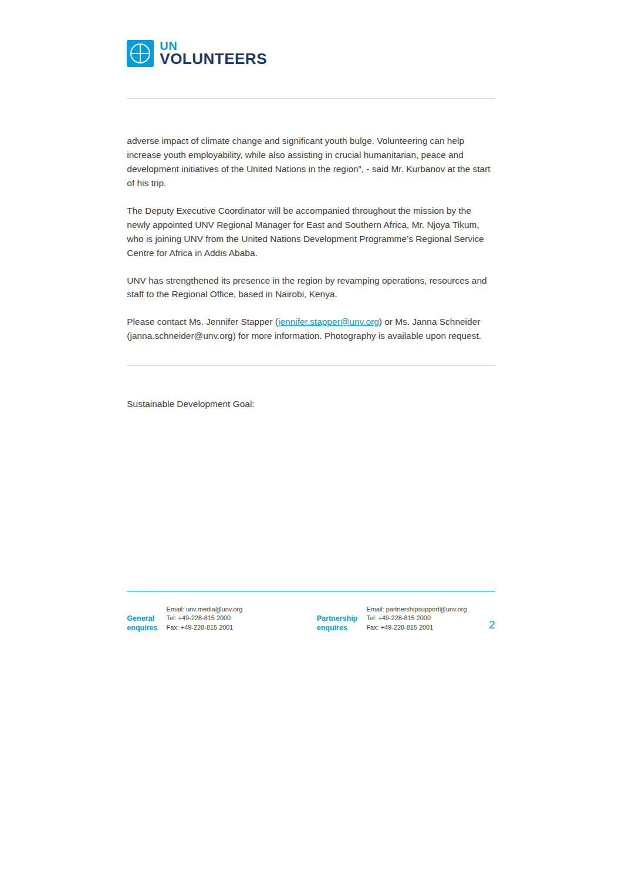UN VOLUNTEERS
adverse impact of climate change and significant youth bulge. Volunteering can help increase youth employability, while also assisting in crucial humanitarian, peace and development initiatives of the United Nations in the region”, - said Mr. Kurbanov at the start of his trip.
The Deputy Executive Coordinator will be accompanied throughout the mission by the newly appointed UNV Regional Manager for East and Southern Africa, Mr. Njoya Tikum, who is joining UNV from the United Nations Development Programme’s Regional Service Centre for Africa in Addis Ababa.
UNV has strengthened its presence in the region by revamping operations, resources and staff to the Regional Office, based in Nairobi, Kenya.
Please contact Ms. Jennifer Stapper (jennifer.stapper@unv.org) or Ms. Janna Schneider (janna.schneider@unv.org) for more information. Photography is available upon request.
Sustainable Development Goal:
General
enquires
Email: unv.media@unv.org
Tel: +49-228-815 2000
Fax: +49-228-815 2001
Partnership
enquires
Email: partnershipsupport@unv.org
Tel: +49-228-815 2000
Fax: +49-228-815 2001
2